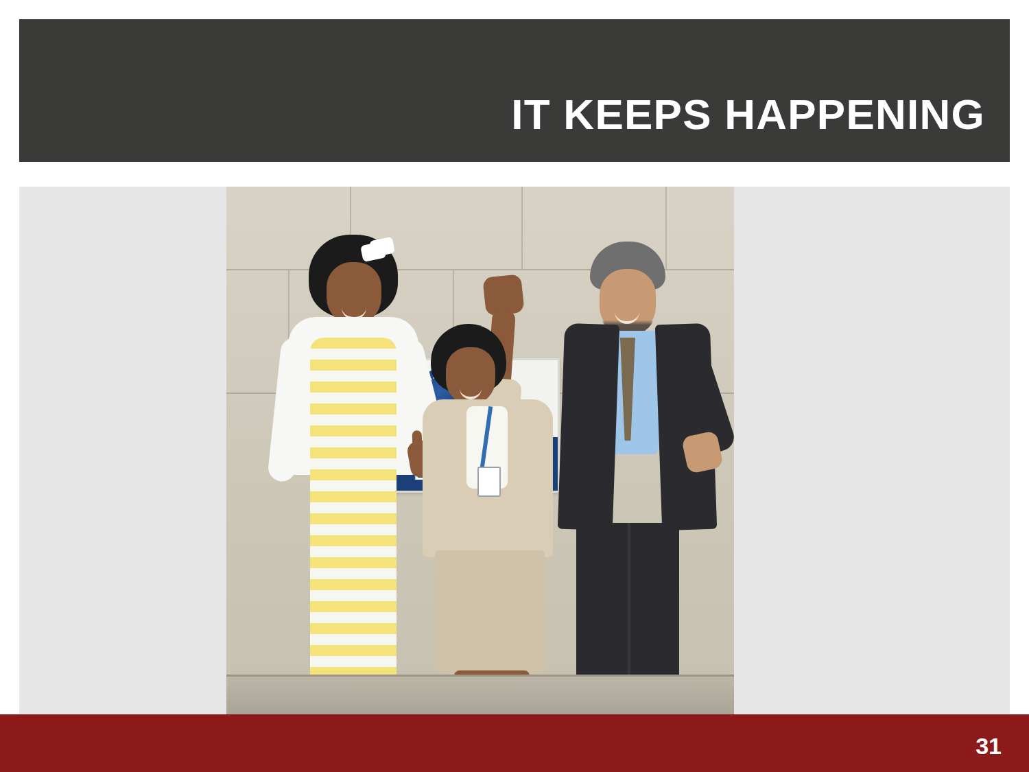It Keeps Happening
COLUMBIA
5 ET NW G A
31